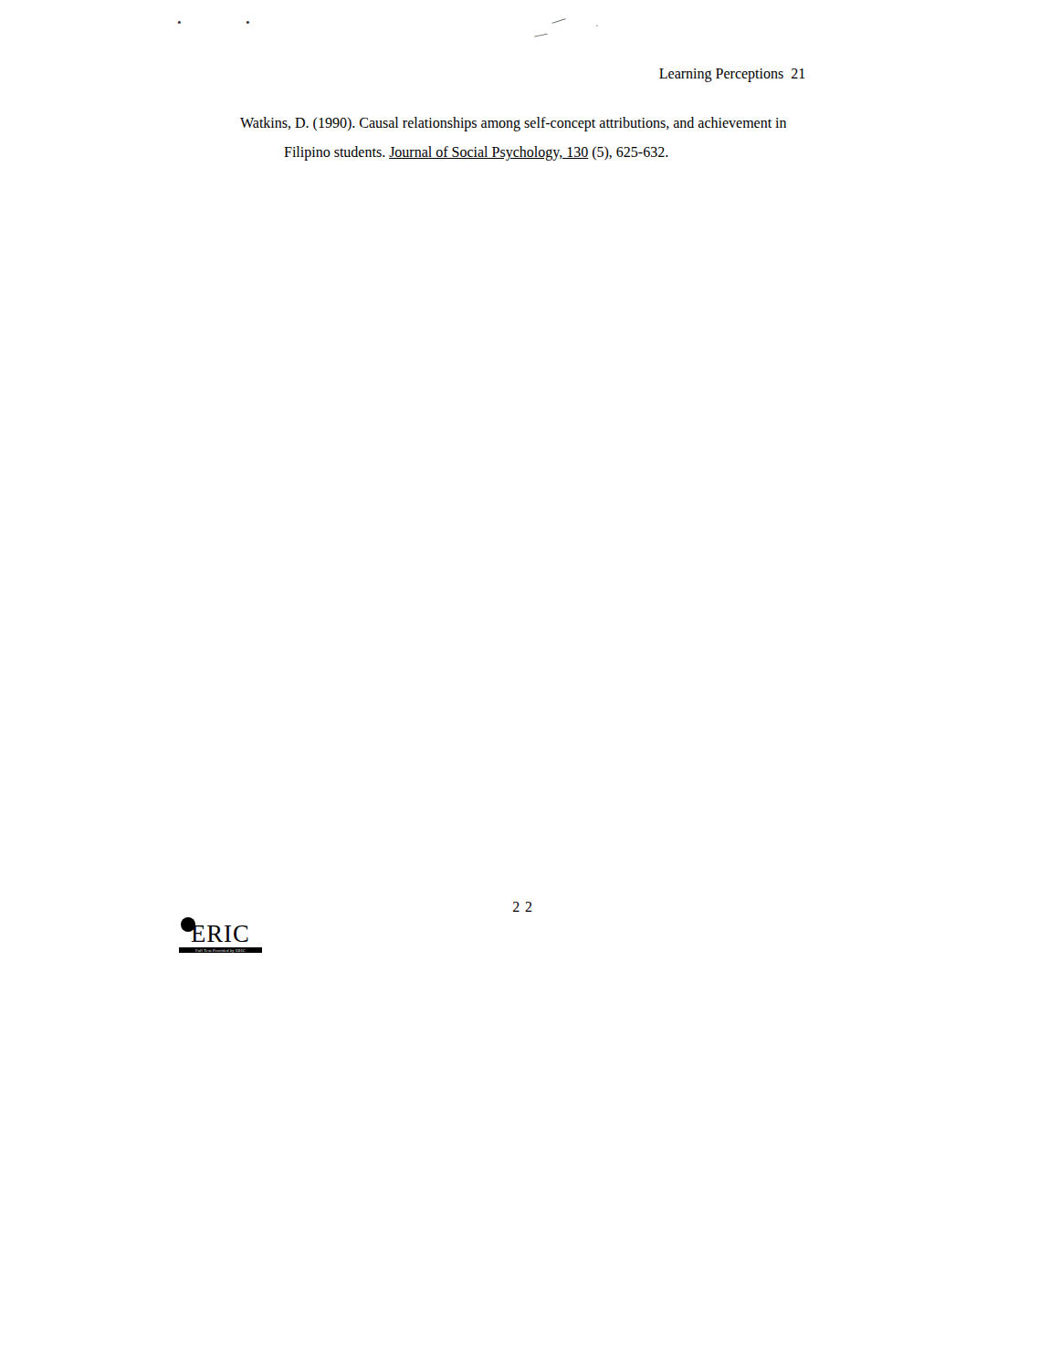• •
—
—
·
Learning Perceptions 21
Watkins, D. (1990). Causal relationships among self-concept attributions, and achievement in Filipino students. Journal of Social Psychology, 130 (5), 625-632.
22
ERIC
Full Text Provided by ERIC